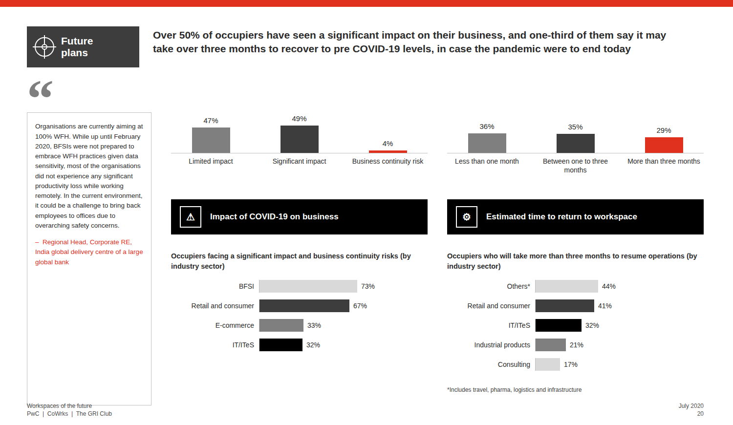Future
plans
Over 50% of occupiers have seen a significant impact on their business, and one-third of them say it may take over three months to recover to pre COVID-19 levels, in case the pandemic were to end today
“
Organisations are currently aiming at 100% WFH. While up until February 2020, BFSIs were not prepared to embrace WFH practices given data sensitivity, most of the organisations did not experience any significant productivity loss while working remotely. In the current environment, it could be a challenge to bring back employees to offices due to overarching safety concerns.
– Regional Head, Corporate RE, India global delivery centre of a large global bank
47%
49%
4%
Limited impact
Significant impact
Business continuity risk
⚠
Impact of COVID-19 on business
Occupiers facing a significant impact and business continuity risks (by industry sector)
BFSI
73%
Retail and consumer
67%
E-commerce
33%
IT/ITeS
32%
36%
35%
29%
Less than one month
Between one to three months
More than three months
⚙
Estimated time to return to workspace
Occupiers who will take more than three months to resume operations (by industry sector)
Others*
44%
Retail and consumer
41%
IT/ITeS
32%
Industrial products
21%
Consulting
17%
*Includes travel, pharma, logistics and infrastructure
Workspaces of the future
PwC | CoWrks | The GRI Club
July 2020
20